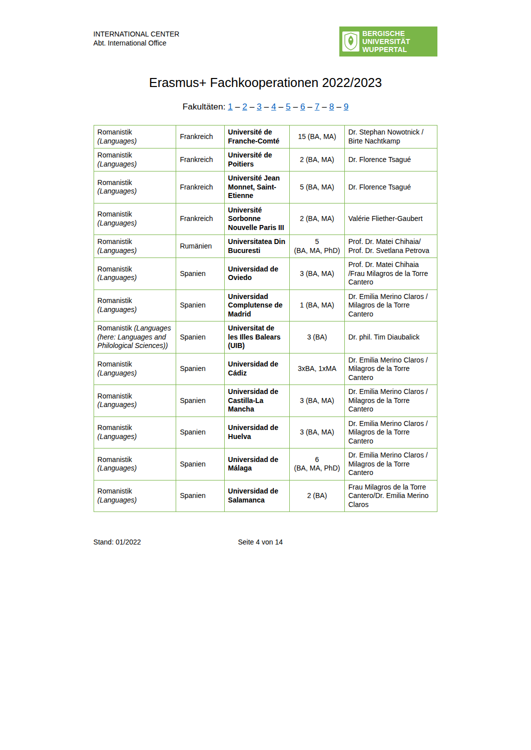INTERNATIONAL CENTER
Abt. International Office
Bergische
Universität
Wuppertal
Erasmus+ Fachkooperationen 2022/2023
Fakultäten: 1 – 2 – 3 – 4 – 5 – 6 – 7 – 8 – 9
| Romanistik (Languages) | Frankreich | Université de Franche-Comté | 15 (BA, MA) | Dr. Stephan Nowotnick / Birte Nachtkamp |
| Romanistik (Languages) | Frankreich | Université de Poitiers | 2 (BA, MA) | Dr. Florence Tsagué |
| Romanistik (Languages) | Frankreich | Université Jean Monnet, Saint-Etienne | 5 (BA, MA) | Dr. Florence Tsagué |
| Romanistik (Languages) | Frankreich | Université Sorbonne Nouvelle Paris III | 2 (BA, MA) | Valérie Fliether-Gaubert |
| Romanistik (Languages) | Rumänien | Universitatea Din Bucuresti | 5 (BA, MA, PhD) | Prof. Dr. Matei Chihaia/ Prof. Dr. Svetlana Petrova |
| Romanistik (Languages) | Spanien | Universidad de Oviedo | 3 (BA, MA) | Prof. Dr. Matei Chihaia /Frau Milagros de la Torre Cantero |
| Romanistik (Languages) | Spanien | Universidad Complutense de Madrid | 1 (BA, MA) | Dr. Emilia Merino Claros / Milagros de la Torre Cantero |
| Romanistik (Languages (here: Languages and Philological Sciences)) | Spanien | Universitat de les Illes Balears (UIB) | 3 (BA) | Dr. phil. Tim Diaubalick |
| Romanistik (Languages) | Spanien | Universidad de Cádiz | 3xBA, 1xMA | Dr. Emilia Merino Claros / Milagros de la Torre Cantero |
| Romanistik (Languages) | Spanien | Universidad de Castilla-La Mancha | 3 (BA, MA) | Dr. Emilia Merino Claros / Milagros de la Torre Cantero |
| Romanistik (Languages) | Spanien | Universidad de Huelva | 3 (BA, MA) | Dr. Emilia Merino Claros / Milagros de la Torre Cantero |
| Romanistik (Languages) | Spanien | Universidad de Málaga | 6 (BA, MA, PhD) | Dr. Emilia Merino Claros / Milagros de la Torre Cantero |
| Romanistik (Languages) | Spanien | Universidad de Salamanca | 2 (BA) | Frau Milagros de la Torre Cantero/Dr. Emilia Merino Claros |
Stand: 01/2022
Seite 4 von 14